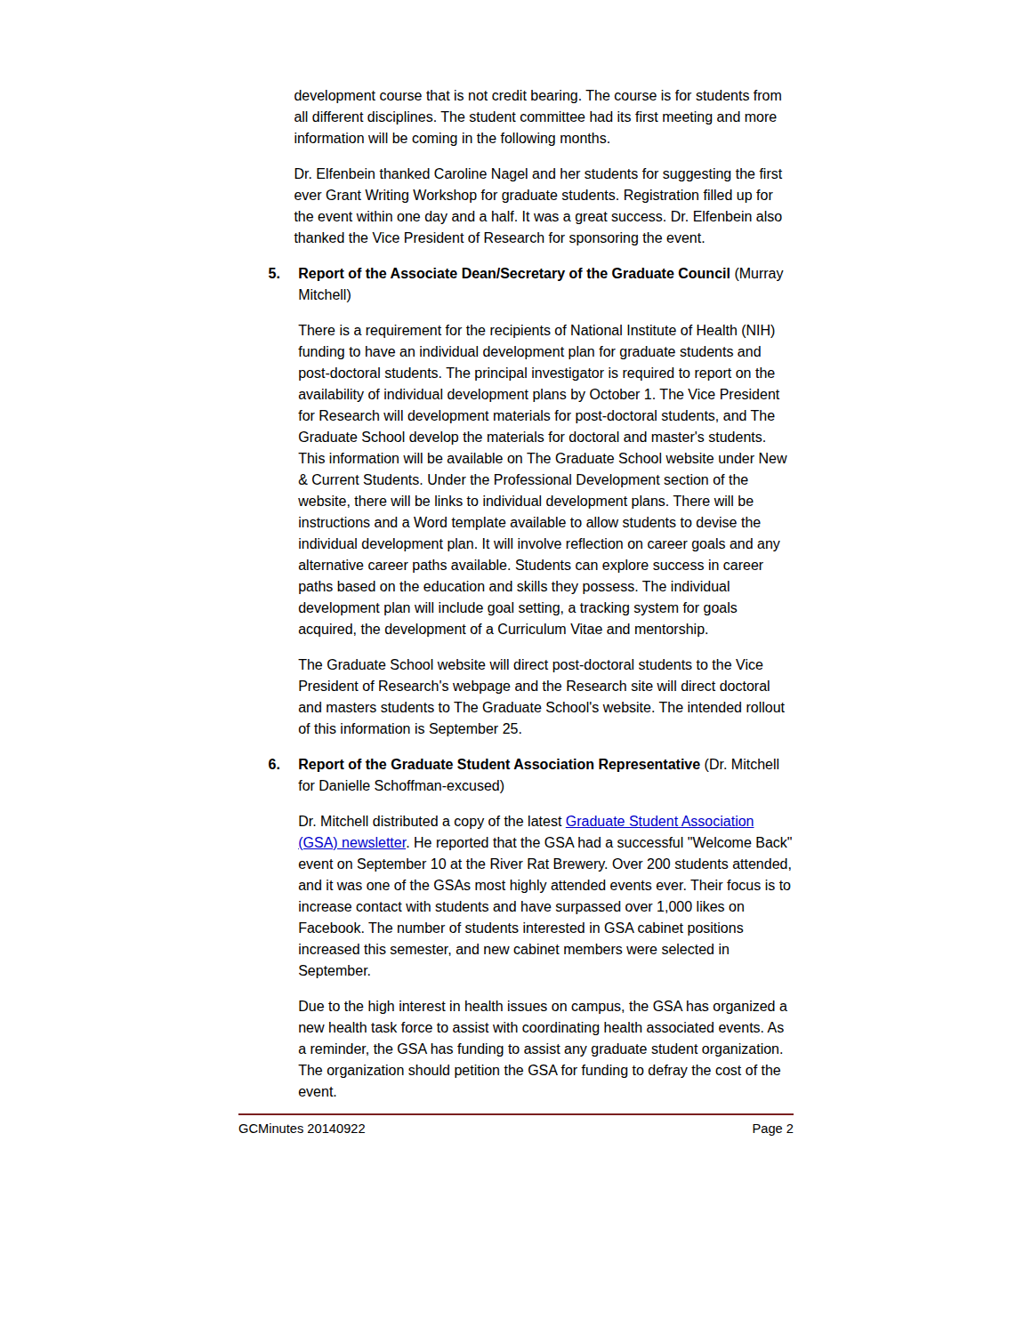development course that is not credit bearing. The course is for students from all different disciplines. The student committee had its first meeting and more information will be coming in the following months.
Dr. Elfenbein thanked Caroline Nagel and her students for suggesting the first ever Grant Writing Workshop for graduate students. Registration filled up for the event within one day and a half. It was a great success. Dr. Elfenbein also thanked the Vice President of Research for sponsoring the event.
5.
Report of the Associate Dean/Secretary of the Graduate Council (Murray Mitchell)
There is a requirement for the recipients of National Institute of Health (NIH) funding to have an individual development plan for graduate students and post-doctoral students. The principal investigator is required to report on the availability of individual development plans by October 1. The Vice President for Research will development materials for post-doctoral students, and The Graduate School develop the materials for doctoral and master's students. This information will be available on The Graduate School website under New & Current Students. Under the Professional Development section of the website, there will be links to individual development plans. There will be instructions and a Word template available to allow students to devise the individual development plan. It will involve reflection on career goals and any alternative career paths available. Students can explore success in career paths based on the education and skills they possess. The individual development plan will include goal setting, a tracking system for goals acquired, the development of a Curriculum Vitae and mentorship.
The Graduate School website will direct post-doctoral students to the Vice President of Research's webpage and the Research site will direct doctoral and masters students to The Graduate School's website. The intended rollout of this information is September 25.
6.
Report of the Graduate Student Association Representative (Dr. Mitchell for Danielle Schoffman-excused)
Dr. Mitchell distributed a copy of the latest Graduate Student Association (GSA) newsletter. He reported that the GSA had a successful "Welcome Back" event on September 10 at the River Rat Brewery. Over 200 students attended, and it was one of the GSAs most highly attended events ever. Their focus is to increase contact with students and have surpassed over 1,000 likes on Facebook. The number of students interested in GSA cabinet positions increased this semester, and new cabinet members were selected in September.
Due to the high interest in health issues on campus, the GSA has organized a new health task force to assist with coordinating health associated events. As a reminder, the GSA has funding to assist any graduate student organization. The organization should petition the GSA for funding to defray the cost of the event.
GCMinutes 20140922 Page 2